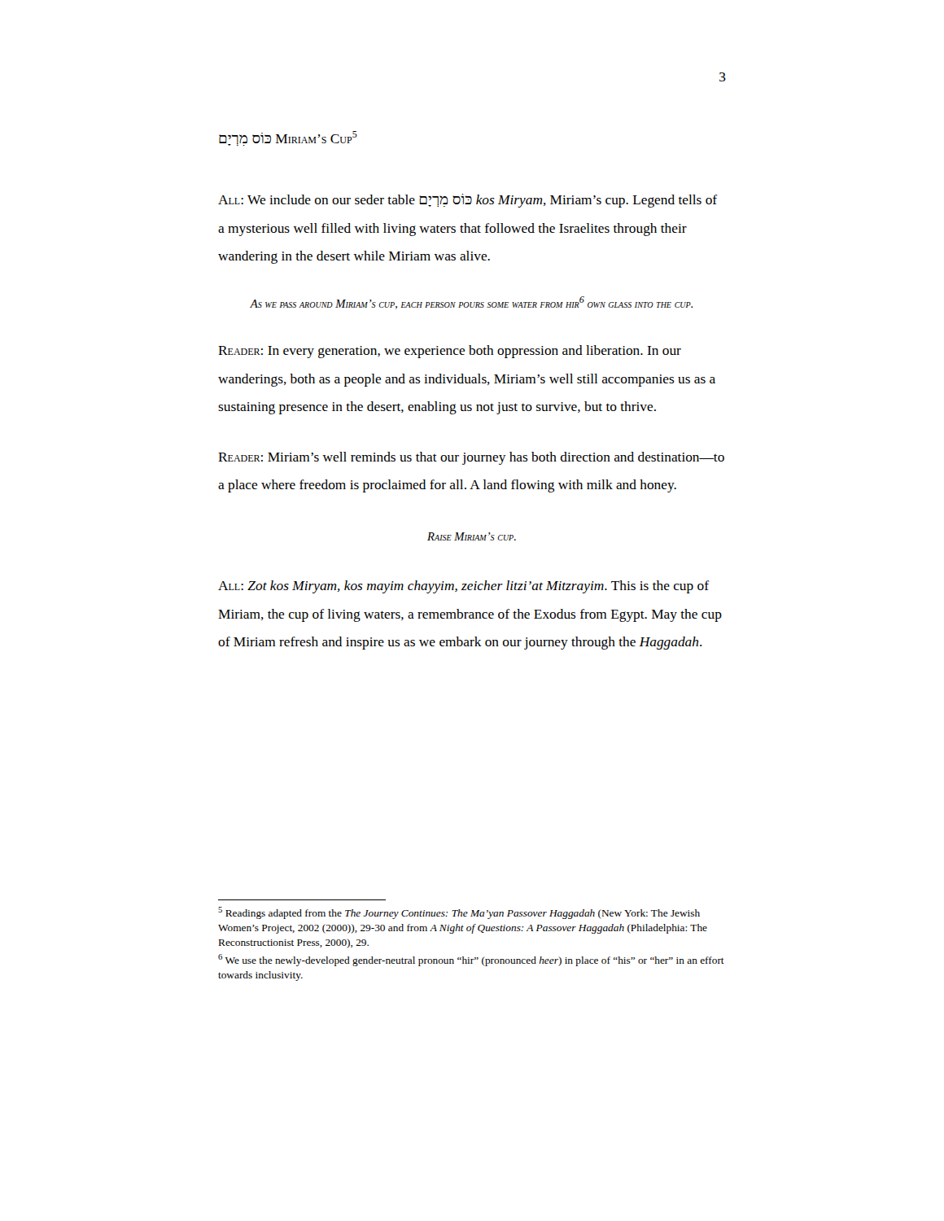3
כּוֹס מִרְיָם Miriam’s Cup5
All: We include on our seder table כּוֹס מִרְיָם kos Miryam, Miriam’s cup. Legend tells of a mysterious well filled with living waters that followed the Israelites through their wandering in the desert while Miriam was alive.
As we pass around Miriam’s cup, each person pours some water from hir6 own glass into the cup.
Reader: In every generation, we experience both oppression and liberation. In our wanderings, both as a people and as individuals, Miriam’s well still accompanies us as a sustaining presence in the desert, enabling us not just to survive, but to thrive.
Reader: Miriam’s well reminds us that our journey has both direction and destination—to a place where freedom is proclaimed for all. A land flowing with milk and honey.
Raise Miriam’s cup.
All: Zot kos Miryam, kos mayim chayyim, zeicher litzi’at Mitzrayim. This is the cup of Miriam, the cup of living waters, a remembrance of the Exodus from Egypt. May the cup of Miriam refresh and inspire us as we embark on our journey through the Haggadah.
5 Readings adapted from the The Journey Continues: The Ma’yan Passover Haggadah (New York: The Jewish Women’s Project, 2002 (2000)), 29-30 and from A Night of Questions: A Passover Haggadah (Philadelphia: The Reconstructionist Press, 2000), 29.
6 We use the newly-developed gender-neutral pronoun “hir” (pronounced heer) in place of “his” or “her” in an effort towards inclusivity.